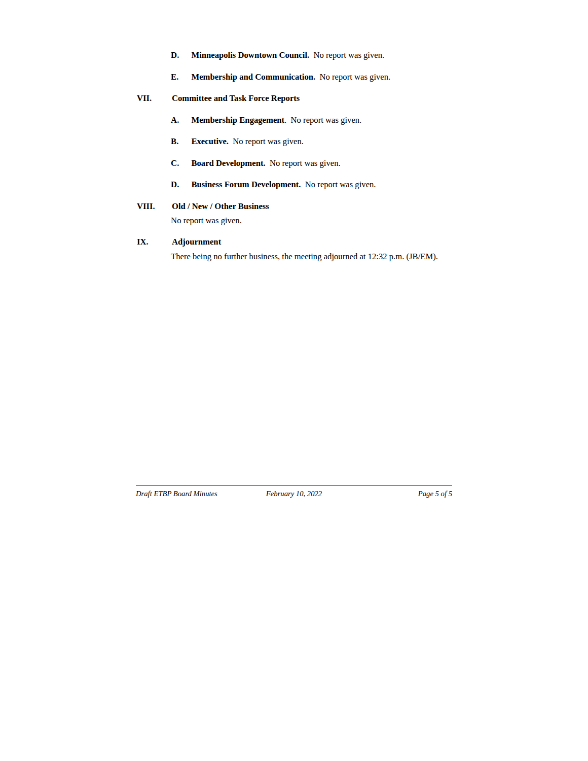D.
Minneapolis Downtown Council. No report was given.
E.
Membership and Communication. No report was given.
VII.
Committee and Task Force Reports
A.
Membership Engagement. No report was given.
B.
Executive. No report was given.
C.
Board Development. No report was given.
D.
Business Forum Development. No report was given.
VIII.
Old / New / Other Business
No report was given.
IX.
Adjournment
There being no further business, the meeting adjourned at 12:32 p.m. (JB/EM).
Draft ETBP Board Minutes
February 10, 2022
Page 5 of 5